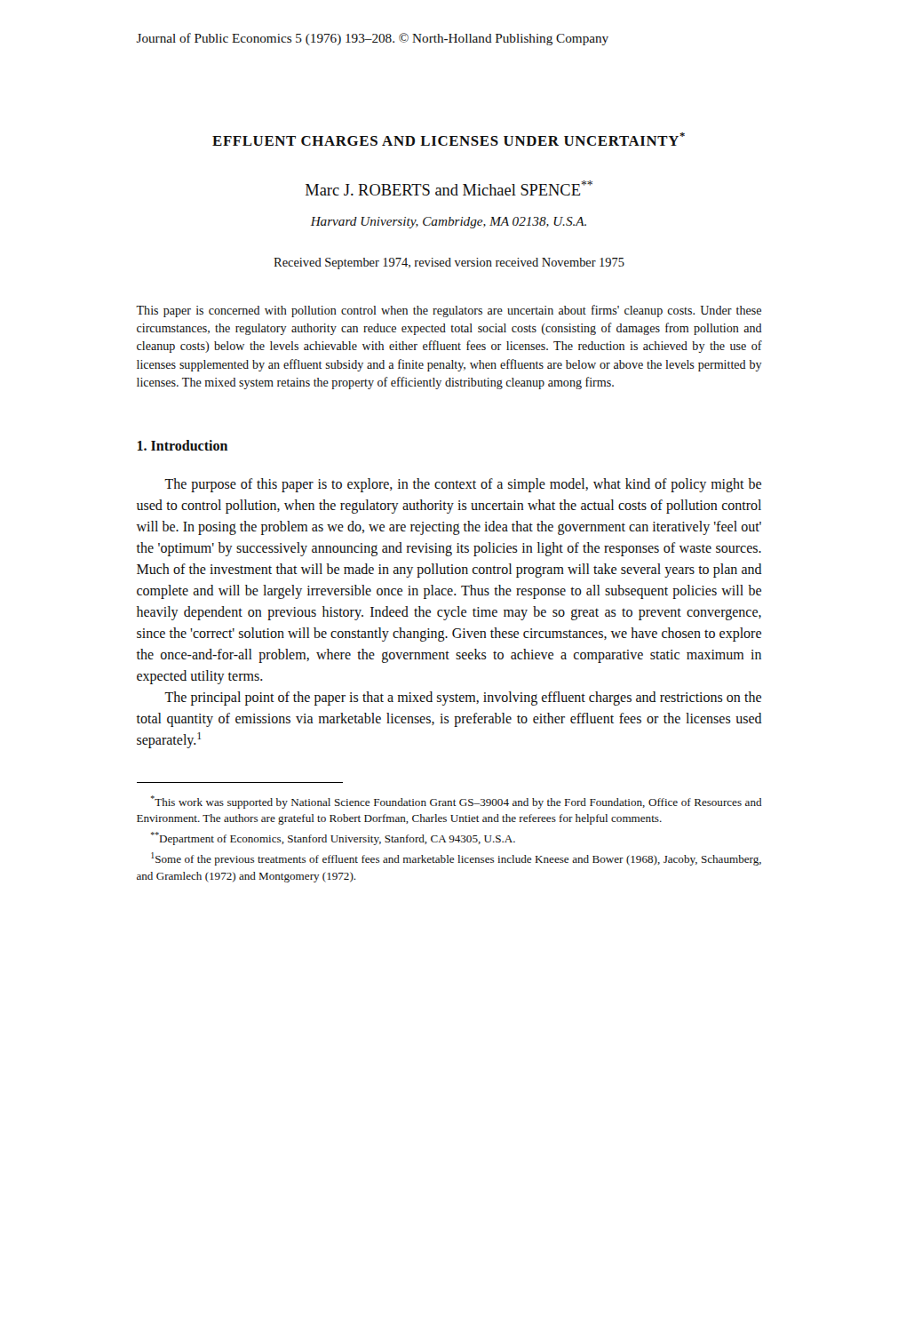Journal of Public Economics 5 (1976) 193–208. © North-Holland Publishing Company
Effluent Charges and Licenses Under Uncertainty*
Marc J. Roberts and Michael Spence**
Harvard University, Cambridge, MA 02138, U.S.A.
Received September 1974, revised version received November 1975
This paper is concerned with pollution control when the regulators are uncertain about firms' cleanup costs. Under these circumstances, the regulatory authority can reduce expected total social costs (consisting of damages from pollution and cleanup costs) below the levels achievable with either effluent fees or licenses. The reduction is achieved by the use of licenses supplemented by an effluent subsidy and a finite penalty, when effluents are below or above the levels permitted by licenses. The mixed system retains the property of efficiently distributing cleanup among firms.
1. Introduction
The purpose of this paper is to explore, in the context of a simple model, what kind of policy might be used to control pollution, when the regulatory authority is uncertain what the actual costs of pollution control will be. In posing the problem as we do, we are rejecting the idea that the government can iteratively 'feel out' the 'optimum' by successively announcing and revising its policies in light of the responses of waste sources. Much of the investment that will be made in any pollution control program will take several years to plan and complete and will be largely irreversible once in place. Thus the response to all subsequent policies will be heavily dependent on previous history. Indeed the cycle time may be so great as to prevent convergence, since the 'correct' solution will be constantly changing. Given these circumstances, we have chosen to explore the once-and-for-all problem, where the government seeks to achieve a comparative static maximum in expected utility terms.
The principal point of the paper is that a mixed system, involving effluent charges and restrictions on the total quantity of emissions via marketable licenses, is preferable to either effluent fees or the licenses used separately.1
*This work was supported by National Science Foundation Grant GS–39004 and by the Ford Foundation, Office of Resources and Environment. The authors are grateful to Robert Dorfman, Charles Untiet and the referees for helpful comments.
**Department of Economics, Stanford University, Stanford, CA 94305, U.S.A.
1Some of the previous treatments of effluent fees and marketable licenses include Kneese and Bower (1968), Jacoby, Schaumberg, and Gramlech (1972) and Montgomery (1972).